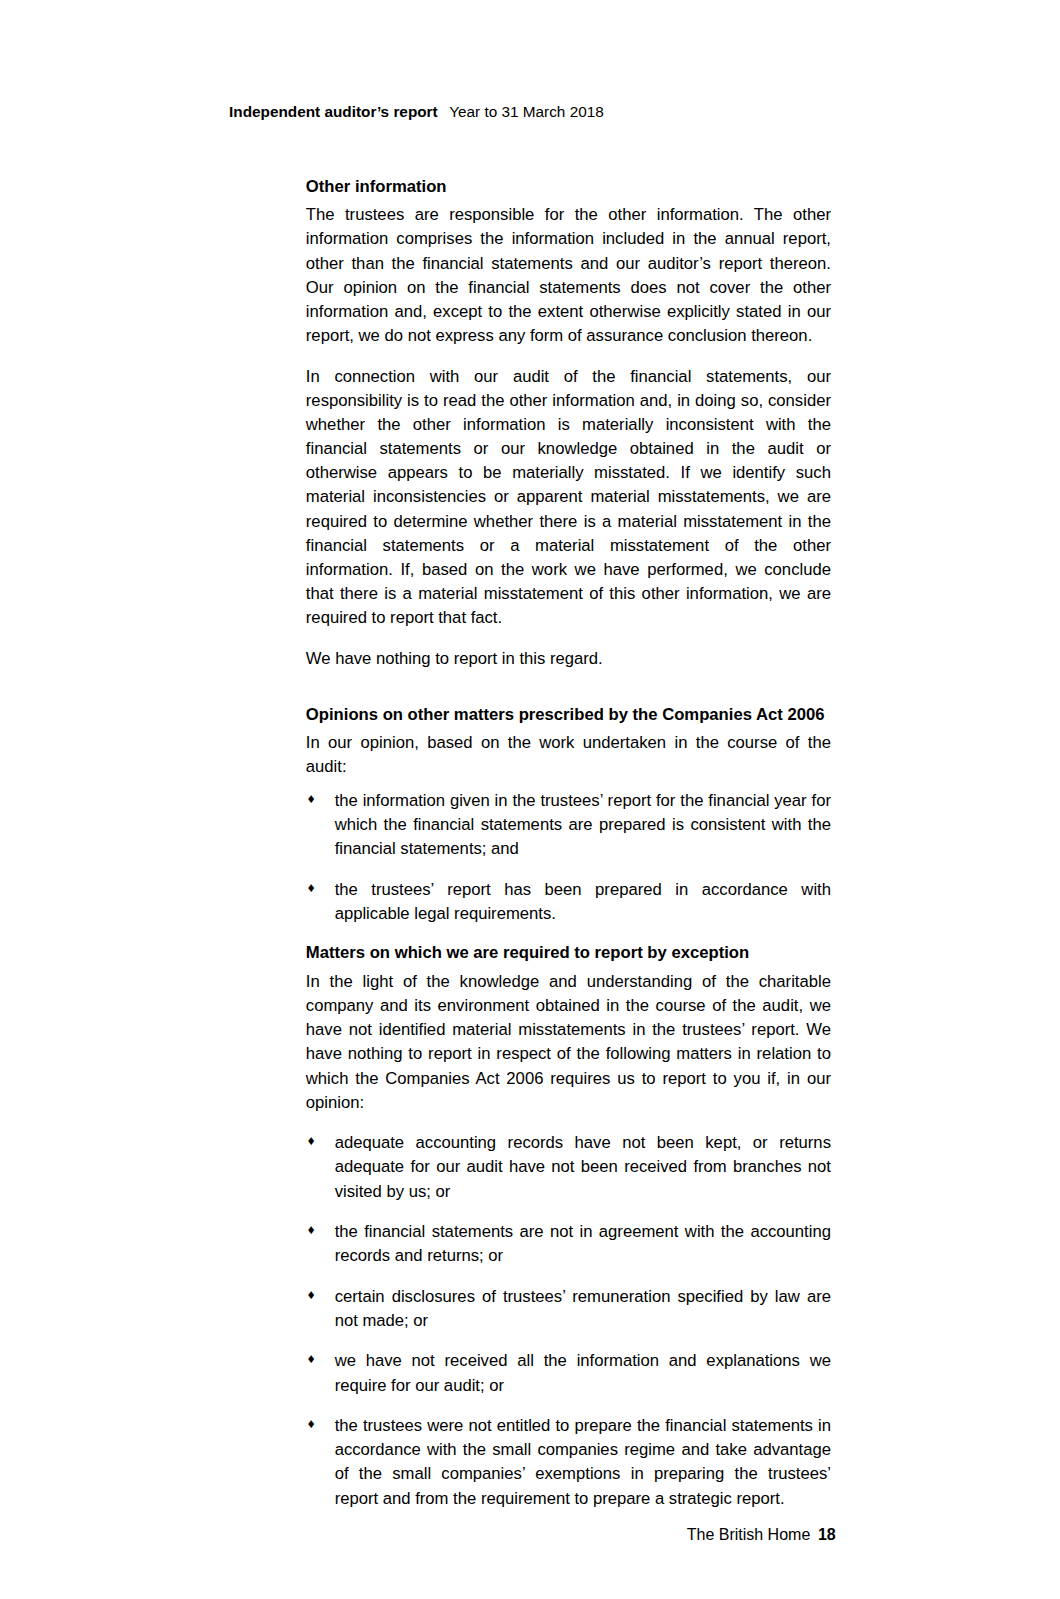Independent auditor’s report Year to 31 March 2018
Other information
The trustees are responsible for the other information. The other information comprises the information included in the annual report, other than the financial statements and our auditor’s report thereon. Our opinion on the financial statements does not cover the other information and, except to the extent otherwise explicitly stated in our report, we do not express any form of assurance conclusion thereon.
In connection with our audit of the financial statements, our responsibility is to read the other information and, in doing so, consider whether the other information is materially inconsistent with the financial statements or our knowledge obtained in the audit or otherwise appears to be materially misstated. If we identify such material inconsistencies or apparent material misstatements, we are required to determine whether there is a material misstatement in the financial statements or a material misstatement of the other information. If, based on the work we have performed, we conclude that there is a material misstatement of this other information, we are required to report that fact.
We have nothing to report in this regard.
Opinions on other matters prescribed by the Companies Act 2006
In our opinion, based on the work undertaken in the course of the audit:
the information given in the trustees’ report for the financial year for which the financial statements are prepared is consistent with the financial statements; and
the trustees’ report has been prepared in accordance with applicable legal requirements.
Matters on which we are required to report by exception
In the light of the knowledge and understanding of the charitable company and its environment obtained in the course of the audit, we have not identified material misstatements in the trustees’ report. We have nothing to report in respect of the following matters in relation to which the Companies Act 2006 requires us to report to you if, in our opinion:
adequate accounting records have not been kept, or returns adequate for our audit have not been received from branches not visited by us; or
the financial statements are not in agreement with the accounting records and returns; or
certain disclosures of trustees’ remuneration specified by law are not made; or
we have not received all the information and explanations we require for our audit; or
the trustees were not entitled to prepare the financial statements in accordance with the small companies regime and take advantage of the small companies’ exemptions in preparing the trustees’ report and from the requirement to prepare a strategic report.
The British Home18